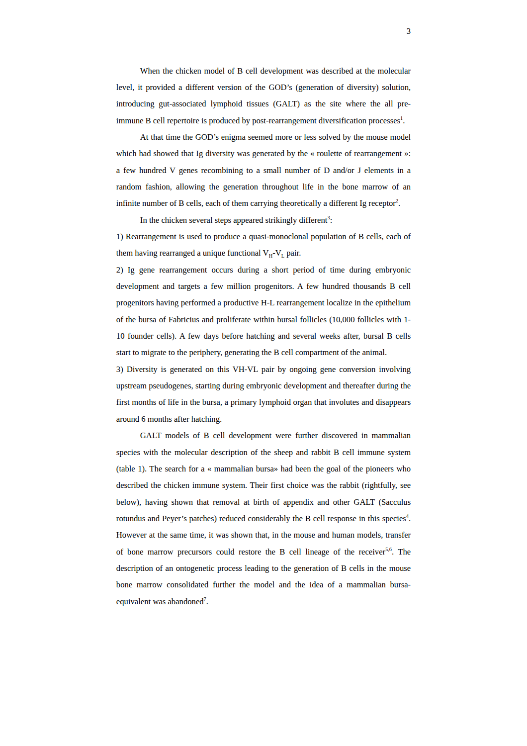3
When the chicken model of B cell development was described at the molecular level, it provided a different version of the GOD’s (generation of diversity) solution, introducing gut-associated lymphoid tissues (GALT) as the site where the all pre-immune B cell repertoire is produced by post-rearrangement diversification processes1.
At that time the GOD’s enigma seemed more or less solved by the mouse model which had showed that Ig diversity was generated by the « roulette of rearrangement »: a few hundred V genes recombining to a small number of D and/or J elements in a random fashion, allowing the generation throughout life in the bone marrow of an infinite number of B cells, each of them carrying theoretically a different Ig receptor2.
In the chicken several steps appeared strikingly different3:
1) Rearrangement is used to produce a quasi-monoclonal population of B cells, each of them having rearranged a unique functional VH-VL pair.
2) Ig gene rearrangement occurs during a short period of time during embryonic development and targets a few million progenitors. A few hundred thousands B cell progenitors having performed a productive H-L rearrangement localize in the epithelium of the bursa of Fabricius and proliferate within bursal follicles (10,000 follicles with 1-10 founder cells). A few days before hatching and several weeks after, bursal B cells start to migrate to the periphery, generating the B cell compartment of the animal.
3) Diversity is generated on this VH-VL pair by ongoing gene conversion involving upstream pseudogenes, starting during embryonic development and thereafter during the first months of life in the bursa, a primary lymphoid organ that involutes and disappears around 6 months after hatching.
GALT models of B cell development were further discovered in mammalian species with the molecular description of the sheep and rabbit B cell immune system (table 1). The search for a « mammalian bursa» had been the goal of the pioneers who described the chicken immune system. Their first choice was the rabbit (rightfully, see below), having shown that removal at birth of appendix and other GALT (Sacculus rotundus and Peyer’s patches) reduced considerably the B cell response in this species4. However at the same time, it was shown that, in the mouse and human models, transfer of bone marrow precursors could restore the B cell lineage of the receiver5,6. The description of an ontogenetic process leading to the generation of B cells in the mouse bone marrow consolidated further the model and the idea of a mammalian bursa-equivalent was abandoned7.